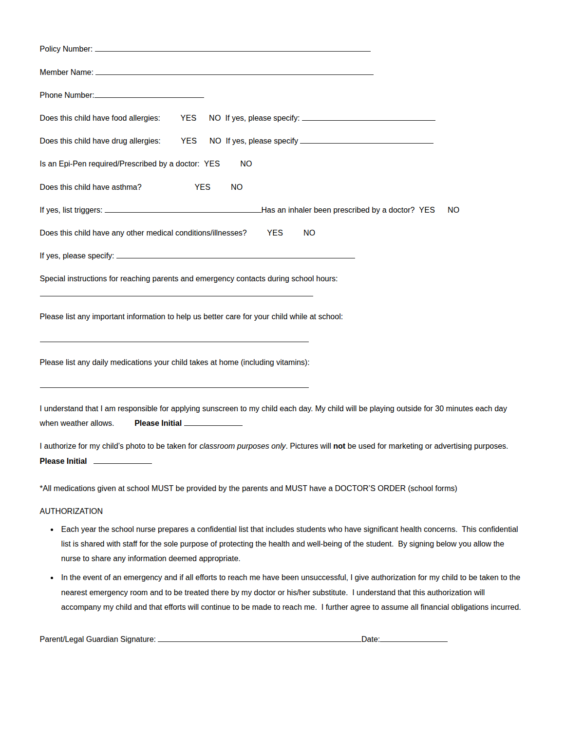Policy Number:
Member Name:
Phone Number:
Does this child have food allergies: YES NO If yes, please specify:
Does this child have drug allergies: YES NO If yes, please specify
Is an Epi-Pen required/Prescribed by a doctor: YES NO
Does this child have asthma? YES NO
If yes, list triggers: Has an inhaler been prescribed by a doctor? YES NO
Does this child have any other medical conditions/illnesses? YES NO
If yes, please specify:
Special instructions for reaching parents and emergency contacts during school hours:
Please list any important information to help us better care for your child while at school:
Please list any daily medications your child takes at home (including vitamins):
I understand that I am responsible for applying sunscreen to my child each day. My child will be playing outside for 30 minutes each day when weather allows. Please Initial
I authorize for my child’s photo to be taken for classroom purposes only. Pictures will not be used for marketing or advertising purposes. Please Initial
*All medications given at school MUST be provided by the parents and MUST have a DOCTOR’S ORDER (school forms)
AUTHORIZATION
Each year the school nurse prepares a confidential list that includes students who have significant health concerns. This confidential list is shared with staff for the sole purpose of protecting the health and well-being of the student. By signing below you allow the nurse to share any information deemed appropriate.
In the event of an emergency and if all efforts to reach me have been unsuccessful, I give authorization for my child to be taken to the nearest emergency room and to be treated there by my doctor or his/her substitute. I understand that this authorization will accompany my child and that efforts will continue to be made to reach me. I further agree to assume all financial obligations incurred.
Parent/Legal Guardian Signature: Date: